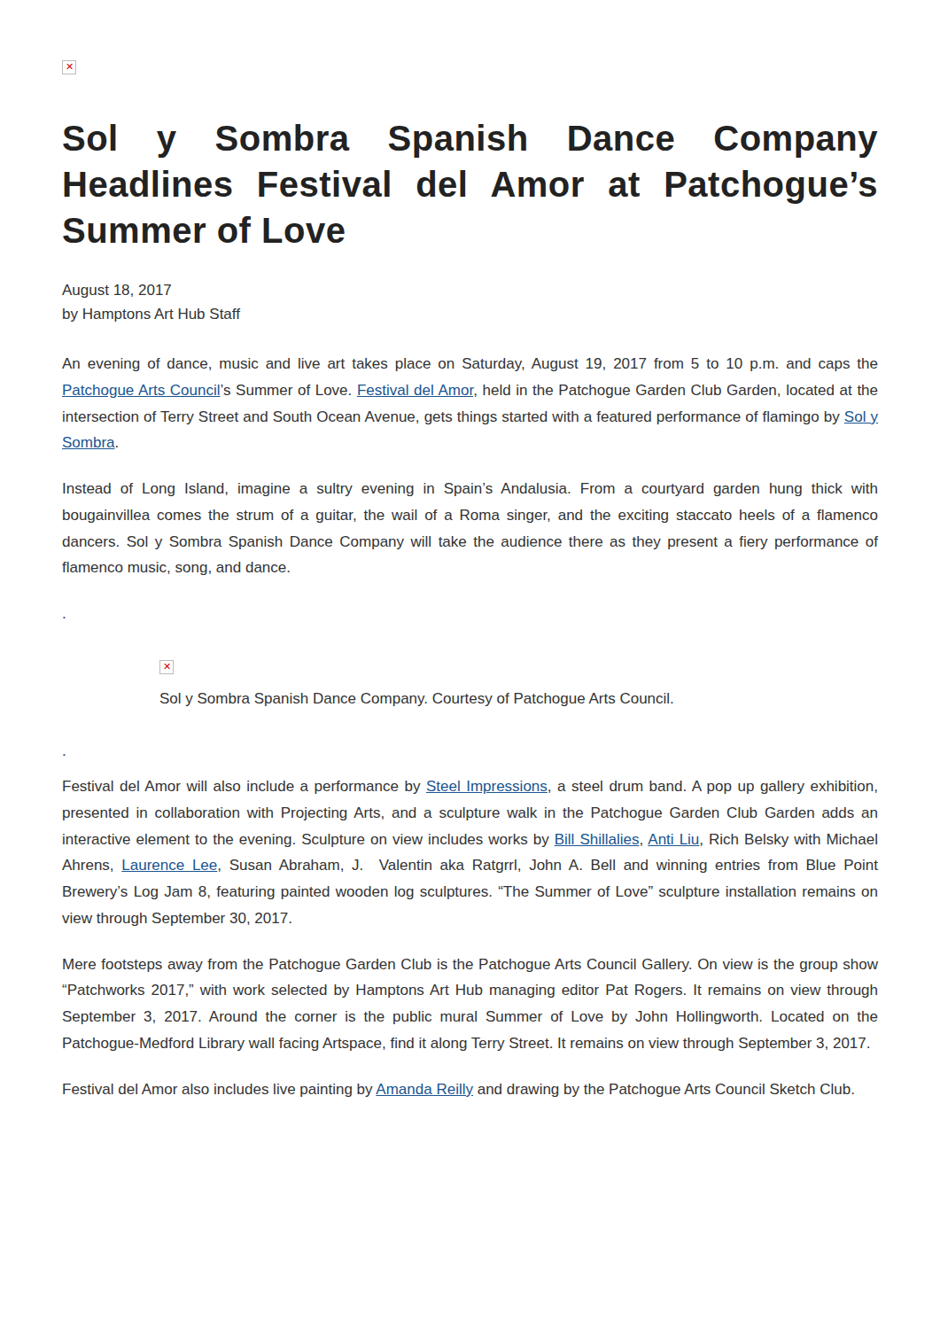✕
Sol y Sombra Spanish Dance Company Headlines Festival del Amor at Patchogue’s Summer of Love
August 18, 2017
by Hamptons Art Hub Staff
An evening of dance, music and live art takes place on Saturday, August 19, 2017 from 5 to 10 p.m. and caps the Patchogue Arts Council’s Summer of Love. Festival del Amor, held in the Patchogue Garden Club Garden, located at the intersection of Terry Street and South Ocean Avenue, gets things started with a featured performance of flamingo by Sol y Sombra.
Instead of Long Island, imagine a sultry evening in Spain’s Andalusia. From a courtyard garden hung thick with bougainvillea comes the strum of a guitar, the wail of a Roma singer, and the exciting staccato heels of a flamenco dancers. Sol y Sombra Spanish Dance Company will take the audience there as they present a fiery performance of flamenco music, song, and dance.
.
✕
Sol y Sombra Spanish Dance Company. Courtesy of Patchogue Arts Council.
.
Festival del Amor will also include a performance by Steel Impressions, a steel drum band. A pop up gallery exhibition, presented in collaboration with Projecting Arts, and a sculpture walk in the Patchogue Garden Club Garden adds an interactive element to the evening. Sculpture on view includes works by Bill Shillalies, Anti Liu, Rich Belsky with Michael Ahrens, Laurence Lee, Susan Abraham, J. Valentin aka Ratgrrl, John A. Bell and winning entries from Blue Point Brewery’s Log Jam 8, featuring painted wooden log sculptures. “The Summer of Love” sculpture installation remains on view through September 30, 2017.
Mere footsteps away from the Patchogue Garden Club is the Patchogue Arts Council Gallery. On view is the group show “Patchworks 2017,” with work selected by Hamptons Art Hub managing editor Pat Rogers. It remains on view through September 3, 2017. Around the corner is the public mural Summer of Love by John Hollingworth. Located on the Patchogue-Medford Library wall facing Artspace, find it along Terry Street. It remains on view through September 3, 2017.
Festival del Amor also includes live painting by Amanda Reilly and drawing by the Patchogue Arts Council Sketch Club.